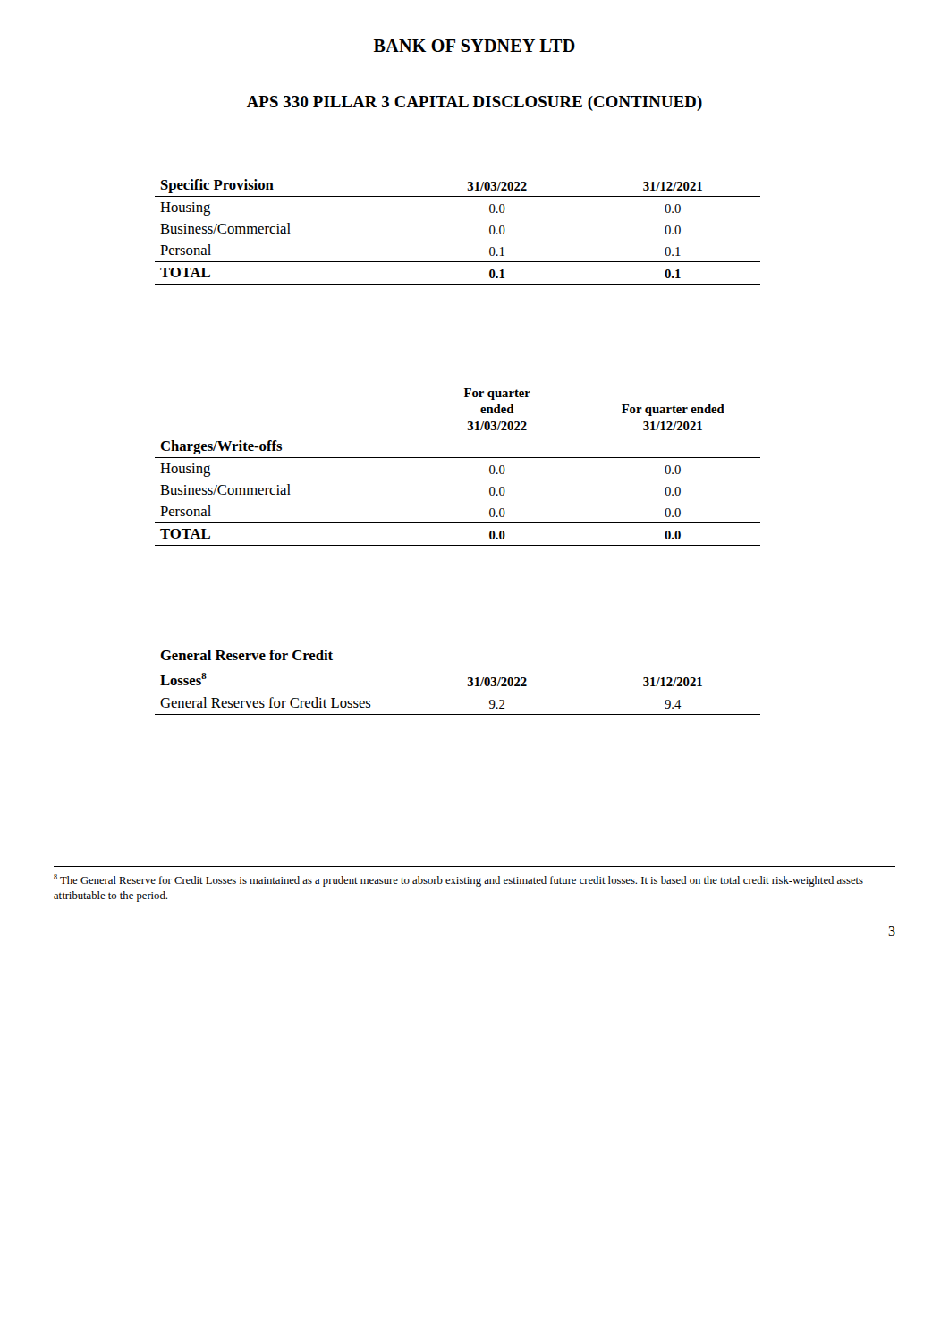BANK OF SYDNEY LTD
APS 330 PILLAR 3 CAPITAL DISCLOSURE (CONTINUED)
| Specific Provision | 31/03/2022 | 31/12/2021 |
| --- | --- | --- |
| Housing | 0.0 | 0.0 |
| Business/Commercial | 0.0 | 0.0 |
| Personal | 0.1 | 0.1 |
| TOTAL | 0.1 | 0.1 |
| | For quarter ended 31/03/2022 | For quarter ended 31/12/2021 |
| --- | --- | --- |
| Charges/Write-offs | | |
| Housing | 0.0 | 0.0 |
| Business/Commercial | 0.0 | 0.0 |
| Personal | 0.0 | 0.0 |
| TOTAL | 0.0 | 0.0 |
| General Reserve for Credit | | |
| --- | --- | --- |
| Losses 8 | 31/03/2022 | 31/12/2021 |
| General Reserves for Credit Losses | 9.2 | 9.4 |
8 The General Reserve for Credit Losses is maintained as a prudent measure to absorb existing and estimated future credit losses. It is based on the total credit risk-weighted assets attributable to the period.
3